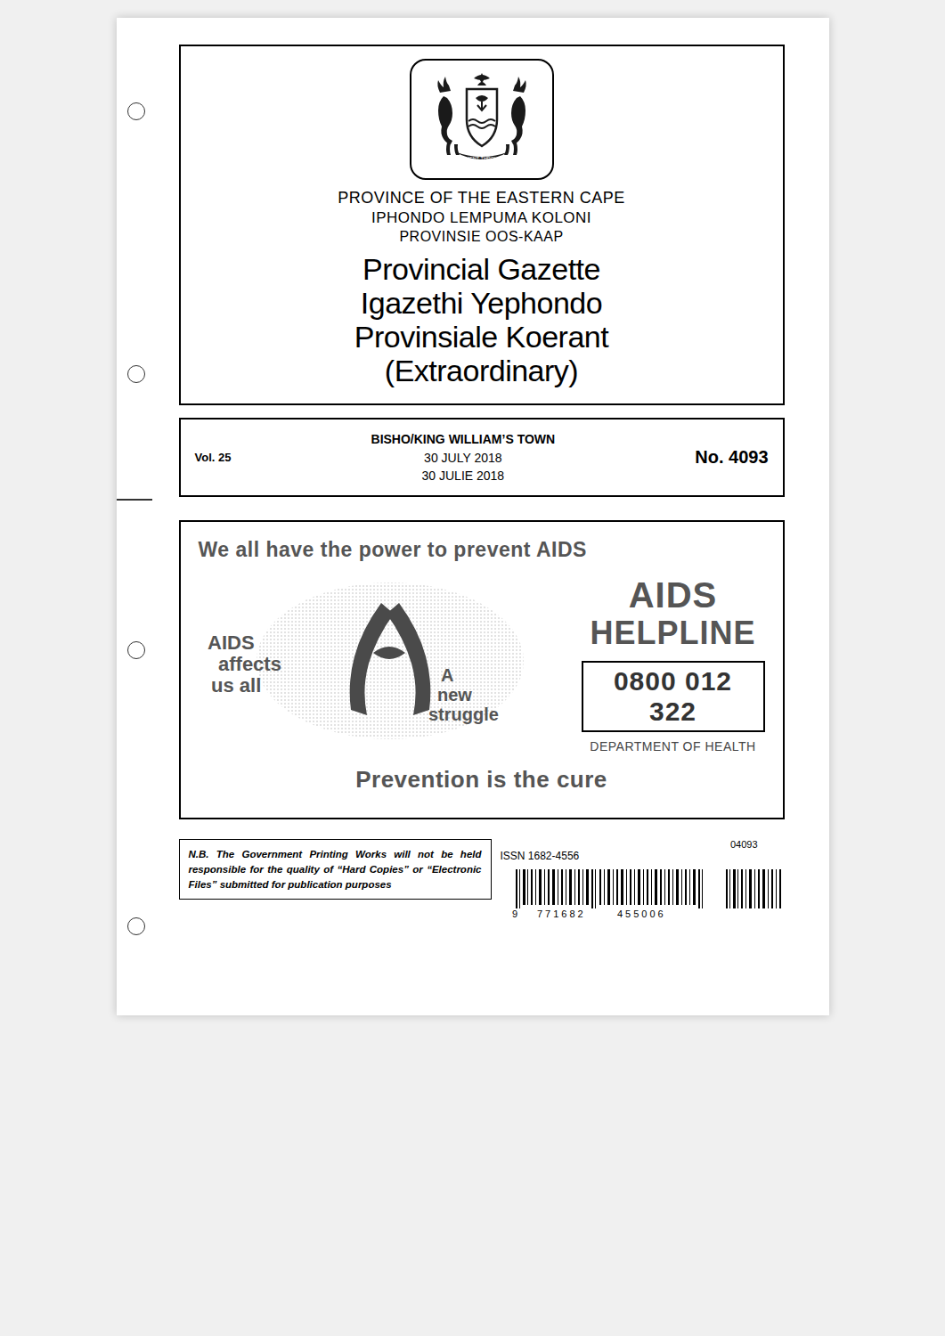DEVELOPMENT THROUGH UNITY
PROVINCE OF THE EASTERN CAPE
IPHONDO LEMPUMA KOLONI
PROVINSIE OOS-KAAP
Provincial Gazette
Igazethi Yephondo
Provinsiale Koerant
(Extraordinary)
Vol. 25
BISHO/KING WILLIAM’S TOWN
30 JULY 2018
30 JULIE 2018
No. 4093
We all have the power to prevent AIDS
AIDS affects us all A new struggle
AIDS
HELPLINE
0800 012 322
DEPARTMENT OF HEALTH
Prevention is the cure
N.B. The Government Printing Works will not be held responsible for the quality of “Hard Copies” or “Electronic Files” submitted for publication purposes
04093
ISSN 1682-4556
9 771682 455006